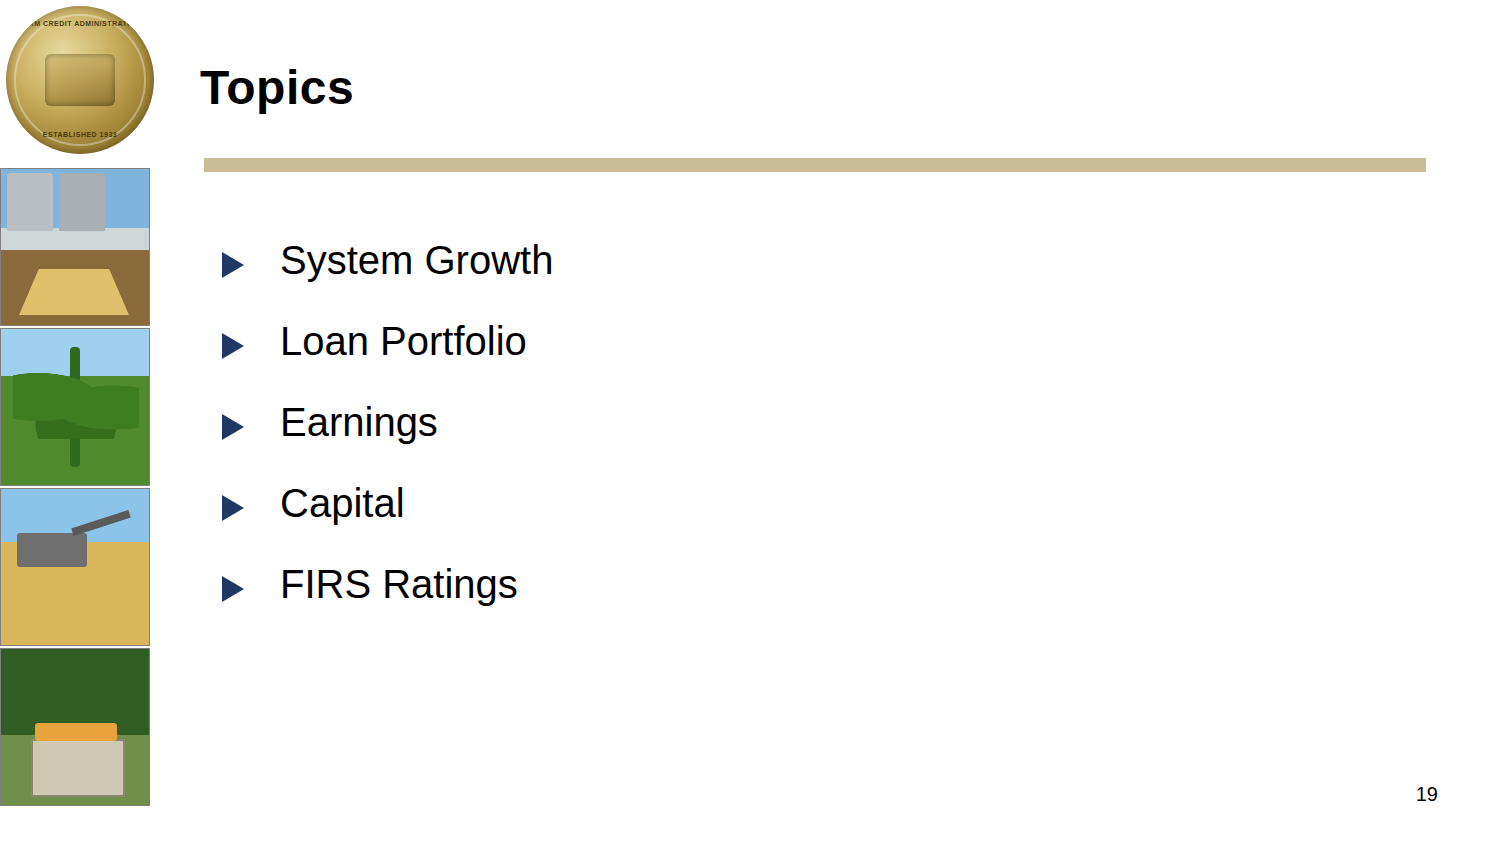Farm Credit Administration
Established 1933
Topics
System Growth
Loan Portfolio
Earnings
Capital
FIRS Ratings
19